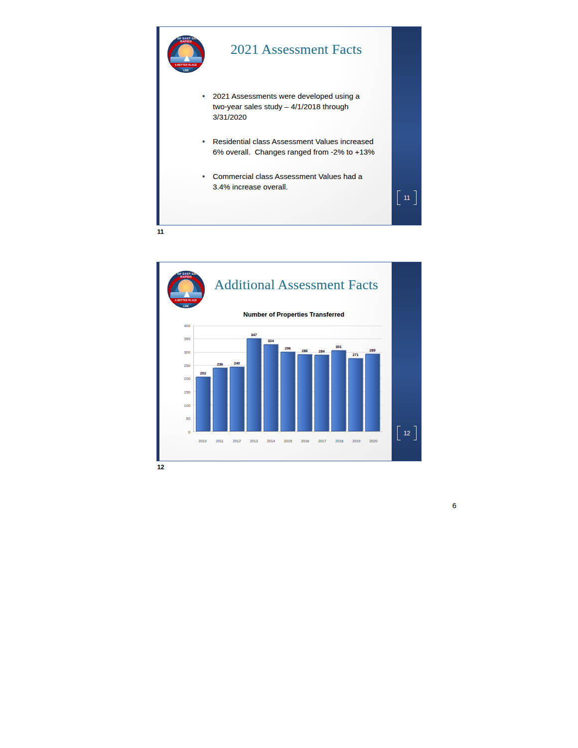CITY OF EAST GRAND RAPIDS
A BETTER PLACE
LIVE
2021 Assessment Facts
2021 Assessments were developed using a two-year sales study – 4/1/2018 through 3/31/2020
Residential class Assessment Values increased 6% overall. Changes ranged from -2% to +13%
Commercial class Assessment Values had a 3.4% increase overall.
11
11
CITY OF EAST GRAND RAPIDS
A BETTER PLACE
LIVE
Additional Assessment Facts
Number of Properties Transferred
400 350 300 250 200 150 100 50 0
202
236
240
347
324
296
286
284
301
271
289
20102011201220132014201520162017201820192020
12
12
6